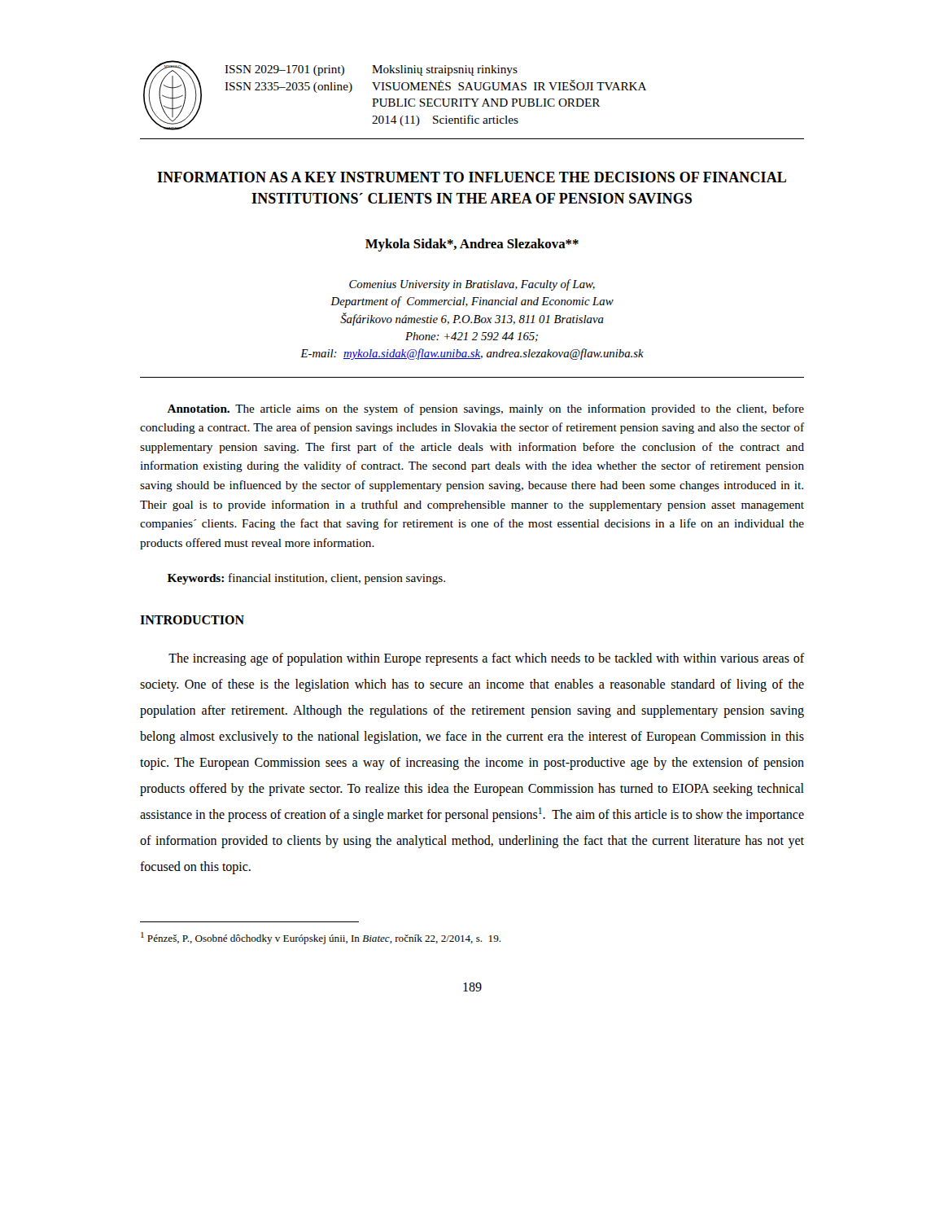MYKOLO ROMERIO
ISSN 2029–1701 (print)
ISSN 2335–2035 (online)
Mokslinių straipsnių rinkinys
Visuomenės saugumas ir viešoji tvarka
Public security and public order
2014 (11) Scientific articles
Information as a Key Instrument to Influence the Decisions of Financial Institutions´ Clients in the Area of Pension Savings
Mykola Sidak*, Andrea Slezakova**
Comenius University in Bratislava, Faculty of Law,
Department of Commercial, Financial and Economic Law
Šafárikovo námestie 6, P.O.Box 313, 811 01 Bratislava
Phone: +421 2 592 44 165;
E-mail: mykola.sidak@flaw.uniba.sk, andrea.slezakova@flaw.uniba.sk
Annotation. The article aims on the system of pension savings, mainly on the information provided to the client, before concluding a contract. The area of pension savings includes in Slovakia the sector of retirement pension saving and also the sector of supplementary pension saving. The first part of the article deals with information before the conclusion of the contract and information existing during the validity of contract. The second part deals with the idea whether the sector of retirement pension saving should be influenced by the sector of supplementary pension saving, because there had been some changes introduced in it. Their goal is to provide information in a truthful and comprehensible manner to the supplementary pension asset management companies´ clients. Facing the fact that saving for retirement is one of the most essential decisions in a life on an individual the products offered must reveal more information.
Keywords: financial institution, client, pension savings.
Introduction
The increasing age of population within Europe represents a fact which needs to be tackled with within various areas of society. One of these is the legislation which has to secure an income that enables a reasonable standard of living of the population after retirement. Although the regulations of the retirement pension saving and supplementary pension saving belong almost exclusively to the national legislation, we face in the current era the interest of European Commission in this topic. The European Commission sees a way of increasing the income in post-productive age by the extension of pension products offered by the private sector. To realize this idea the European Commission has turned to EIOPA seeking technical assistance in the process of creation of a single market for personal pensions1. The aim of this article is to show the importance of information provided to clients by using the analytical method, underlining the fact that the current literature has not yet focused on this topic.
1 Pénzeš, P., Osobné dôchodky v Európskej únii, In Biatec, ročník 22, 2/2014, s. 19.
189